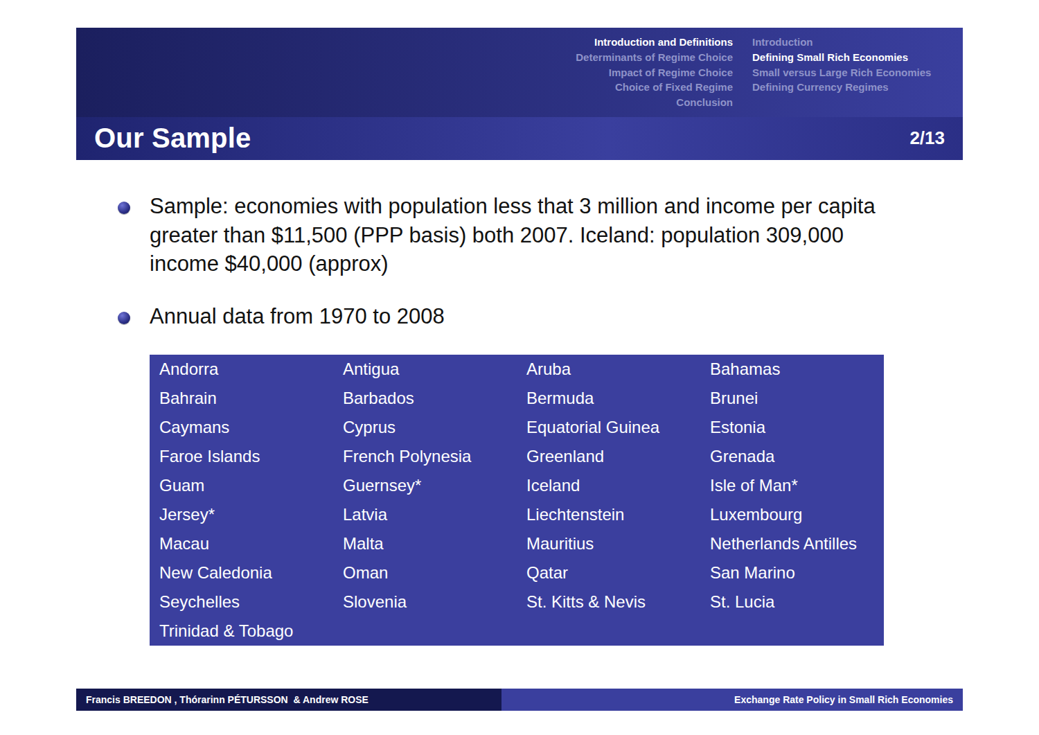Introduction and Definitions
Determinants of Regime Choice
Impact of Regime Choice
Choice of Fixed Regime
Conclusion
Introduction
Defining Small Rich Economies
Small versus Large Rich Economies
Defining Currency Regimes
Our Sample
2/13
Sample: economies with population less that 3 million and income per capita greater than $11,500 (PPP basis) both 2007. Iceland: population 309,000 income $40,000 (approx)
Annual data from 1970 to 2008
| Andorra | Antigua | Aruba | Bahamas |
| Bahrain | Barbados | Bermuda | Brunei |
| Caymans | Cyprus | Equatorial Guinea | Estonia |
| Faroe Islands | French Polynesia | Greenland | Grenada |
| Guam | Guernsey* | Iceland | Isle of Man* |
| Jersey* | Latvia | Liechtenstein | Luxembourg |
| Macau | Malta | Mauritius | Netherlands Antilles |
| New Caledonia | Oman | Qatar | San Marino |
| Seychelles | Slovenia | St. Kitts & Nevis | St. Lucia |
| Trinidad & Tobago | | | |
Francis BREEDON , Thórarinn PÉTURSSON & Andrew ROSE
Exchange Rate Policy in Small Rich Economies